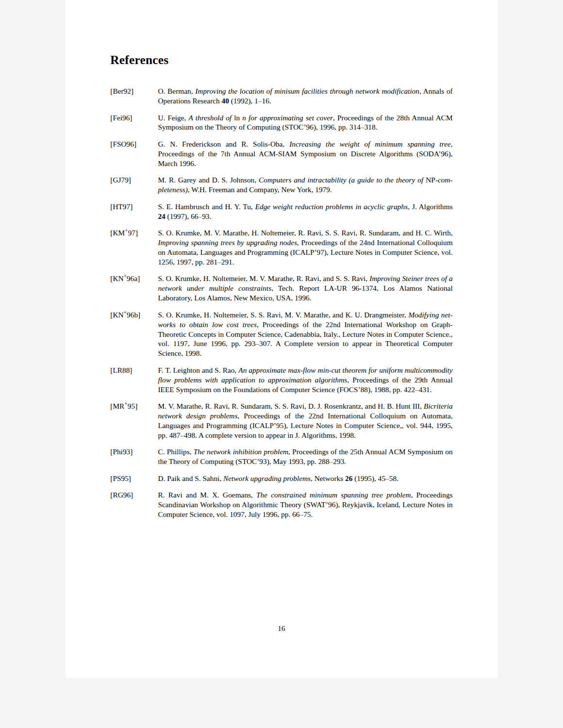References
[Ber92]
O. Berman, Improving the location of minisum facilities through network modification, Annals of Operations Research 40 (1992), 1–16.
[Fei96]
U. Feige, A threshold of ln n for approximating set cover, Proceedings of the 28th Annual ACM Symposium on the Theory of Computing (STOC’96), 1996, pp. 314–318.
[FSO96]
G. N. Frederickson and R. Solis-Oba, Increasing the weight of minimum spanning tree, Proceedings of the 7th Annual ACM-SIAM Symposium on Discrete Algorithms (SODA’96), March 1996.
[GJ79]
M. R. Garey and D. S. Johnson, Computers and intractability (a guide to the theory of NP-completeness), W.H. Freeman and Company, New York, 1979.
[HT97]
S. E. Hambrusch and H. Y. Tu, Edge weight reduction problems in acyclic graphs, J. Algorithms 24 (1997), 66–93.
[KM+97]
S. O. Krumke, M. V. Marathe, H. Noltemeier, R. Ravi, S. S. Ravi, R. Sundaram, and H. C. Wirth, Improving spanning trees by upgrading nodes, Proceedings of the 24nd International Colloquium on Automata, Languages and Programming (ICALP’97), Lecture Notes in Computer Science, vol. 1256, 1997, pp. 281–291.
[KN+96a]
S. O. Krumke, H. Noltemeier, M. V. Marathe, R. Ravi, and S. S. Ravi, Improving Steiner trees of a network under multiple constraints, Tech. Report LA-UR 96-1374, Los Alamos National Laboratory, Los Alamos, New Mexico, USA, 1996.
[KN+96b]
S. O. Krumke, H. Noltemeier, S. S. Ravi, M. V. Marathe, and K. U. Drangmeister, Modifying networks to obtain low cost trees, Proceedings of the 22nd International Workshop on Graph-Theoretic Concepts in Computer Science, Cadenabbia, Italy., Lecture Notes in Computer Science., vol. 1197, June 1996, pp. 293–307. A Complete version to appear in Theoretical Computer Science, 1998.
[LR88]
F. T. Leighton and S. Rao, An approximate max-flow min-cut theorem for uniform multicommodity flow problems with application to approximation algorithms, Proceedings of the 29th Annual IEEE Symposium on the Foundations of Computer Science (FOCS’88), 1988, pp. 422–431.
[MR+95]
M. V. Marathe, R. Ravi, R. Sundaram, S. S. Ravi, D. J. Rosenkrantz, and H. B. Hunt III, Bicriteria network design problems, Proceedings of the 22nd International Colloquium on Automata, Languages and Programming (ICALP’95), Lecture Notes in Computer Science,, vol. 944, 1995, pp. 487–498. A complete version to appear in J. Algorithms, 1998.
[Phi93]
C. Phillips, The network inhibition problem, Proceedings of the 25th Annual ACM Symposium on the Theory of Computing (STOC’93), May 1993, pp. 288–293.
[PS95]
D. Paik and S. Sahni, Network upgrading problems, Networks 26 (1995), 45–58.
[RG96]
R. Ravi and M. X. Goemans, The constrained minimum spanning tree problem, Proceedings Scandinavian Workshop on Algorithmic Theory (SWAT’96), Reykjavik, Iceland, Lecture Notes in Computer Science, vol. 1097, July 1996, pp. 66–75.
16